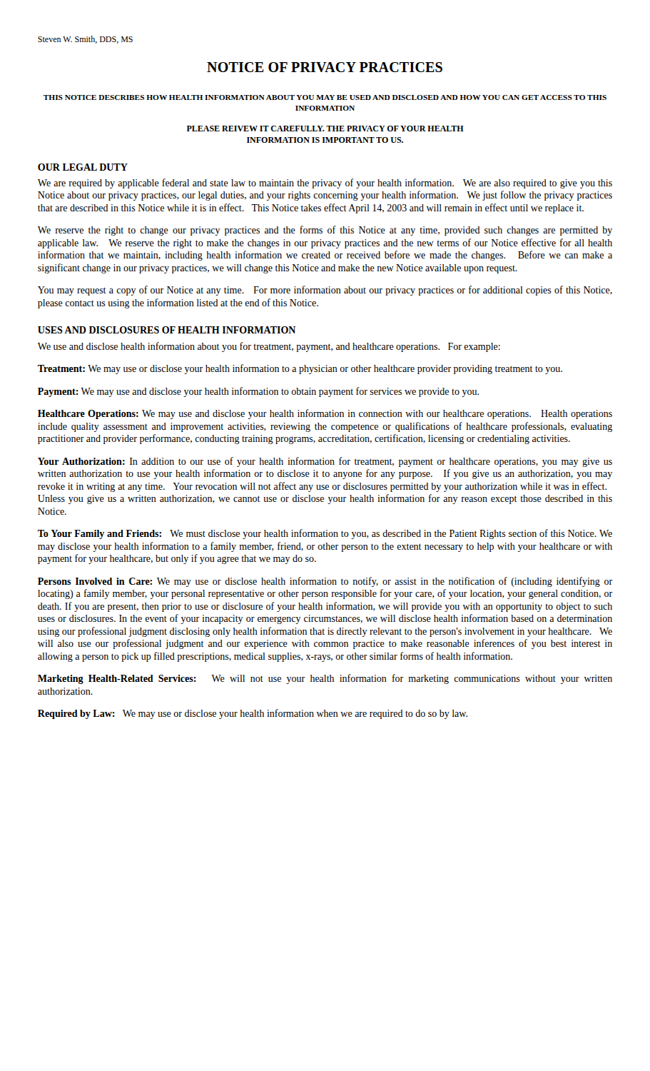Steven W. Smith, DDS, MS
NOTICE OF PRIVACY PRACTICES
THIS NOTICE DESCRIBES HOW HEALTH INFORMATION ABOUT YOU MAY BE USED AND DISCLOSED AND HOW YOU CAN GET ACCESS TO THIS INFORMATION
PLEASE REIVEW IT CAREFULLY. THE PRIVACY OF YOUR HEALTH
INFORMATION IS IMPORTANT TO US.
OUR LEGAL DUTY
We are required by applicable federal and state law to maintain the privacy of your health information. We are also required to give you this Notice about our privacy practices, our legal duties, and your rights concerning your health information. We just follow the privacy practices that are described in this Notice while it is in effect. This Notice takes effect April 14, 2003 and will remain in effect until we replace it.
We reserve the right to change our privacy practices and the forms of this Notice at any time, provided such changes are permitted by applicable law. We reserve the right to make the changes in our privacy practices and the new terms of our Notice effective for all health information that we maintain, including health information we created or received before we made the changes. Before we can make a significant change in our privacy practices, we will change this Notice and make the new Notice available upon request.
You may request a copy of our Notice at any time. For more information about our privacy practices or for additional copies of this Notice, please contact us using the information listed at the end of this Notice.
USES AND DISCLOSURES OF HEALTH INFORMATION
We use and disclose health information about you for treatment, payment, and healthcare operations. For example:
Treatment: We may use or disclose your health information to a physician or other healthcare provider providing treatment to you.
Payment: We may use and disclose your health information to obtain payment for services we provide to you.
Healthcare Operations: We may use and disclose your health information in connection with our healthcare operations. Health operations include quality assessment and improvement activities, reviewing the competence or qualifications of healthcare professionals, evaluating practitioner and provider performance, conducting training programs, accreditation, certification, licensing or credentialing activities.
Your Authorization: In addition to our use of your health information for treatment, payment or healthcare operations, you may give us written authorization to use your health information or to disclose it to anyone for any purpose. If you give us an authorization, you may revoke it in writing at any time. Your revocation will not affect any use or disclosures permitted by your authorization while it was in effect. Unless you give us a written authorization, we cannot use or disclose your health information for any reason except those described in this Notice.
To Your Family and Friends: We must disclose your health information to you, as described in the Patient Rights section of this Notice. We may disclose your health information to a family member, friend, or other person to the extent necessary to help with your healthcare or with payment for your healthcare, but only if you agree that we may do so.
Persons Involved in Care: We may use or disclose health information to notify, or assist in the notification of (including identifying or locating) a family member, your personal representative or other person responsible for your care, of your location, your general condition, or death. If you are present, then prior to use or disclosure of your health information, we will provide you with an opportunity to object to such uses or disclosures. In the event of your incapacity or emergency circumstances, we will disclose health information based on a determination using our professional judgment disclosing only health information that is directly relevant to the person's involvement in your healthcare. We will also use our professional judgment and our experience with common practice to make reasonable inferences of you best interest in allowing a person to pick up filled prescriptions, medical supplies, x-rays, or other similar forms of health information.
Marketing Health-Related Services: We will not use your health information for marketing communications without your written authorization.
Required by Law: We may use or disclose your health information when we are required to do so by law.